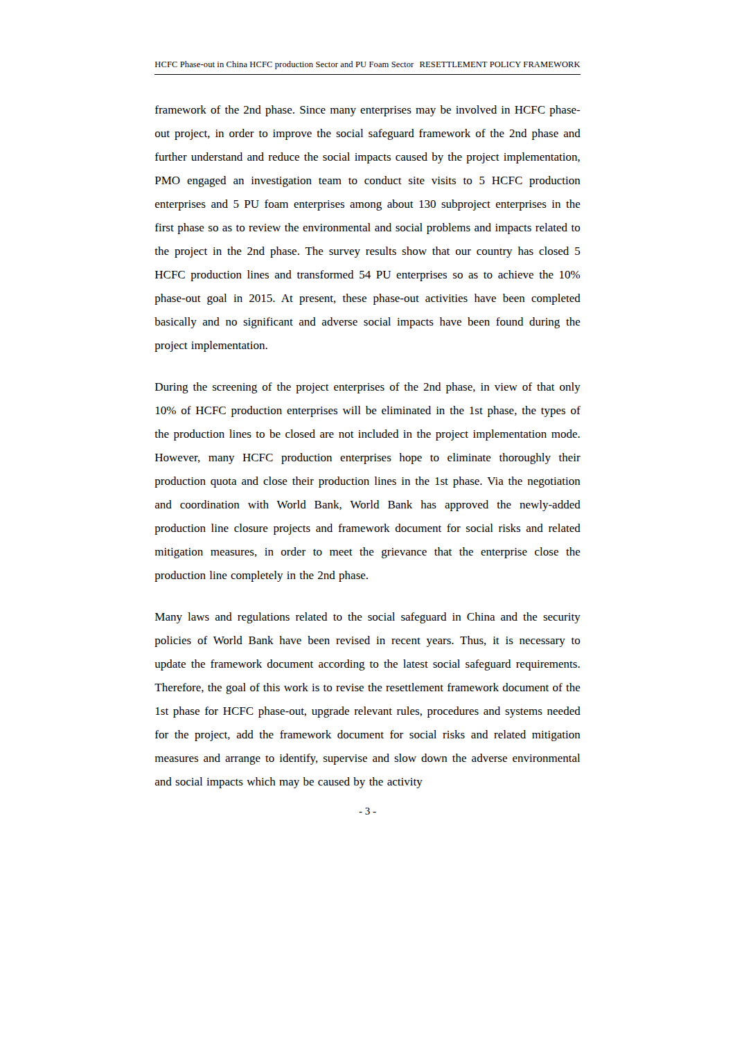HCFC Phase-out in China HCFC production Sector and PU Foam Sector RESETTLEMENT POLICY FRAMEWORK
framework of the 2nd phase. Since many enterprises may be involved in HCFC phase-out project, in order to improve the social safeguard framework of the 2nd phase and further understand and reduce the social impacts caused by the project implementation, PMO engaged an investigation team to conduct site visits to 5 HCFC production enterprises and 5 PU foam enterprises among about 130 subproject enterprises in the first phase so as to review the environmental and social problems and impacts related to the project in the 2nd phase. The survey results show that our country has closed 5 HCFC production lines and transformed 54 PU enterprises so as to achieve the 10% phase-out goal in 2015. At present, these phase-out activities have been completed basically and no significant and adverse social impacts have been found during the project implementation.
During the screening of the project enterprises of the 2nd phase, in view of that only 10% of HCFC production enterprises will be eliminated in the 1st phase, the types of the production lines to be closed are not included in the project implementation mode. However, many HCFC production enterprises hope to eliminate thoroughly their production quota and close their production lines in the 1st phase. Via the negotiation and coordination with World Bank, World Bank has approved the newly-added production line closure projects and framework document for social risks and related mitigation measures, in order to meet the grievance that the enterprise close the production line completely in the 2nd phase.
Many laws and regulations related to the social safeguard in China and the security policies of World Bank have been revised in recent years. Thus, it is necessary to update the framework document according to the latest social safeguard requirements. Therefore, the goal of this work is to revise the resettlement framework document of the 1st phase for HCFC phase-out, upgrade relevant rules, procedures and systems needed for the project, add the framework document for social risks and related mitigation measures and arrange to identify, supervise and slow down the adverse environmental and social impacts which may be caused by the activity
- 3 -